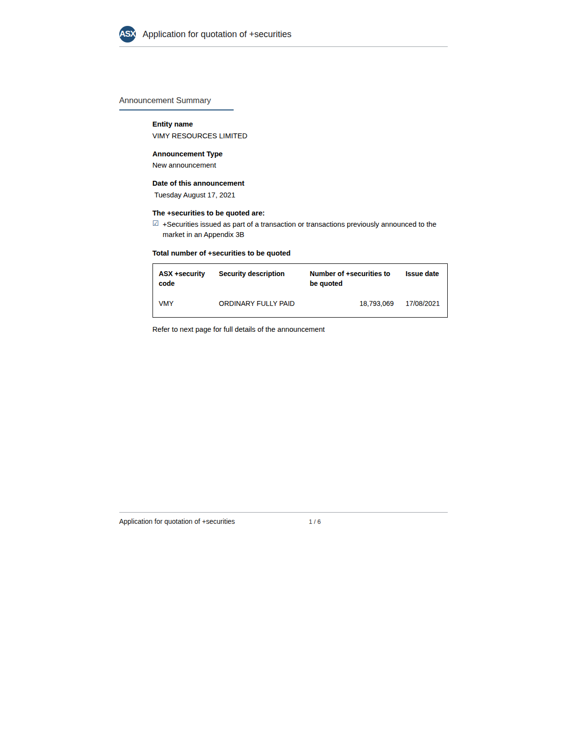ASX
Application for quotation of +securities
Announcement Summary
Entity name
VIMY RESOURCES LIMITED
Announcement Type
New announcement
Date of this announcement
Tuesday August 17, 2021
The +securities to be quoted are:
☑ +Securities issued as part of a transaction or transactions previously announced to the market in an Appendix 3B
Total number of +securities to be quoted
| ASX +security code | Security description | Number of +securities to be quoted | Issue date |
| --- | --- | --- | --- |
| VMY | ORDINARY FULLY PAID | 18,793,069 | 17/08/2021 |
Refer to next page for full details of the announcement
Application for quotation of +securities
1 / 6